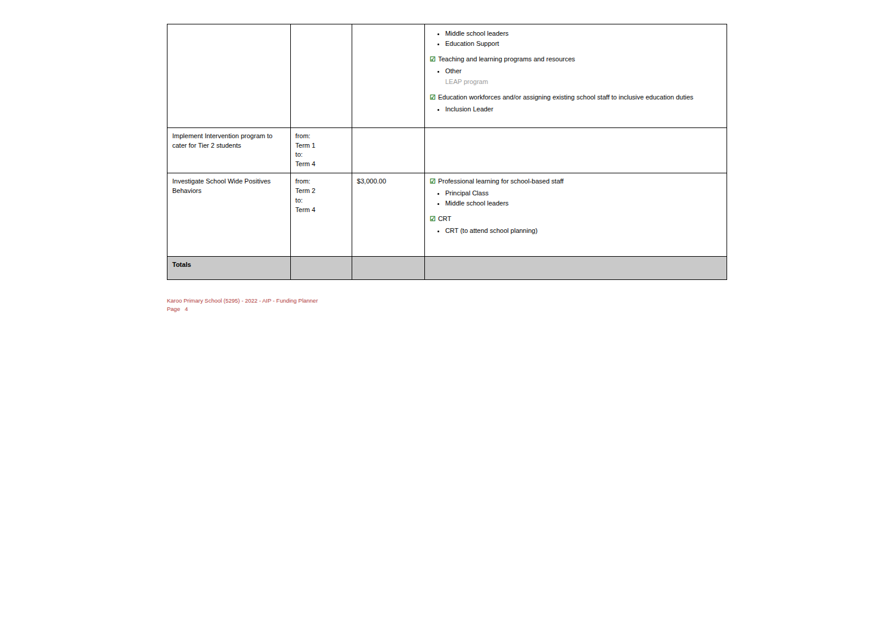| | | | Middle school leaders Education Support ☑ Teaching and learning programs and resources Other LEAP program ☑ Education workforces and/or assigning existing school staff to inclusive education duties Inclusion Leader |
| Implement Intervention program to cater for Tier 2 students | from: Term 1 to: Term 4 | | |
| Investigate School Wide Positives Behaviors | from: Term 2 to: Term 4 | $3,000.00 | ☑ Professional learning for school-based staff Principal Class Middle school leaders ☑ CRT CRT (to attend school planning) |
| Totals | | | |
Karoo Primary School (5295) - 2022 - AIP - Funding Planner
Page 4